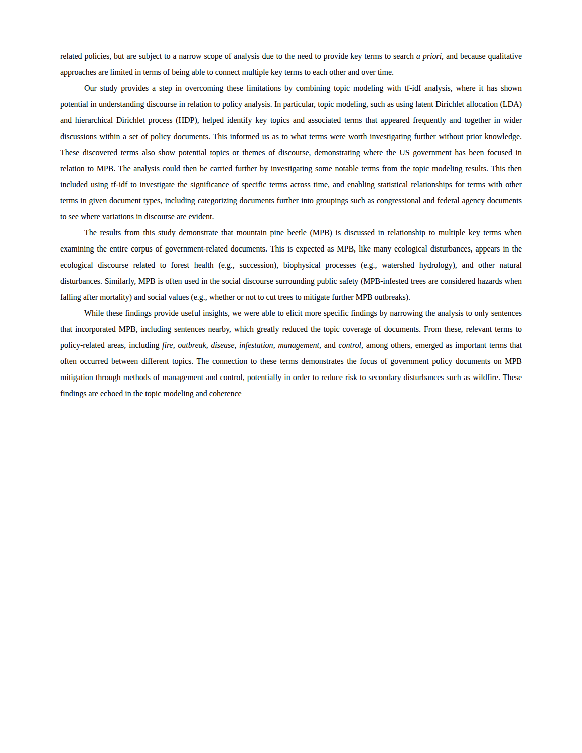related policies, but are subject to a narrow scope of analysis due to the need to provide key terms to search a priori, and because qualitative approaches are limited in terms of being able to connect multiple key terms to each other and over time.
Our study provides a step in overcoming these limitations by combining topic modeling with tf-idf analysis, where it has shown potential in understanding discourse in relation to policy analysis. In particular, topic modeling, such as using latent Dirichlet allocation (LDA) and hierarchical Dirichlet process (HDP), helped identify key topics and associated terms that appeared frequently and together in wider discussions within a set of policy documents. This informed us as to what terms were worth investigating further without prior knowledge. These discovered terms also show potential topics or themes of discourse, demonstrating where the US government has been focused in relation to MPB. The analysis could then be carried further by investigating some notable terms from the topic modeling results. This then included using tf-idf to investigate the significance of specific terms across time, and enabling statistical relationships for terms with other terms in given document types, including categorizing documents further into groupings such as congressional and federal agency documents to see where variations in discourse are evident.
The results from this study demonstrate that mountain pine beetle (MPB) is discussed in relationship to multiple key terms when examining the entire corpus of government-related documents. This is expected as MPB, like many ecological disturbances, appears in the ecological discourse related to forest health (e.g., succession), biophysical processes (e.g., watershed hydrology), and other natural disturbances. Similarly, MPB is often used in the social discourse surrounding public safety (MPB-infested trees are considered hazards when falling after mortality) and social values (e.g., whether or not to cut trees to mitigate further MPB outbreaks).
While these findings provide useful insights, we were able to elicit more specific findings by narrowing the analysis to only sentences that incorporated MPB, including sentences nearby, which greatly reduced the topic coverage of documents. From these, relevant terms to policy-related areas, including fire, outbreak, disease, infestation, management, and control, among others, emerged as important terms that often occurred between different topics. The connection to these terms demonstrates the focus of government policy documents on MPB mitigation through methods of management and control, potentially in order to reduce risk to secondary disturbances such as wildfire. These findings are echoed in the topic modeling and coherence